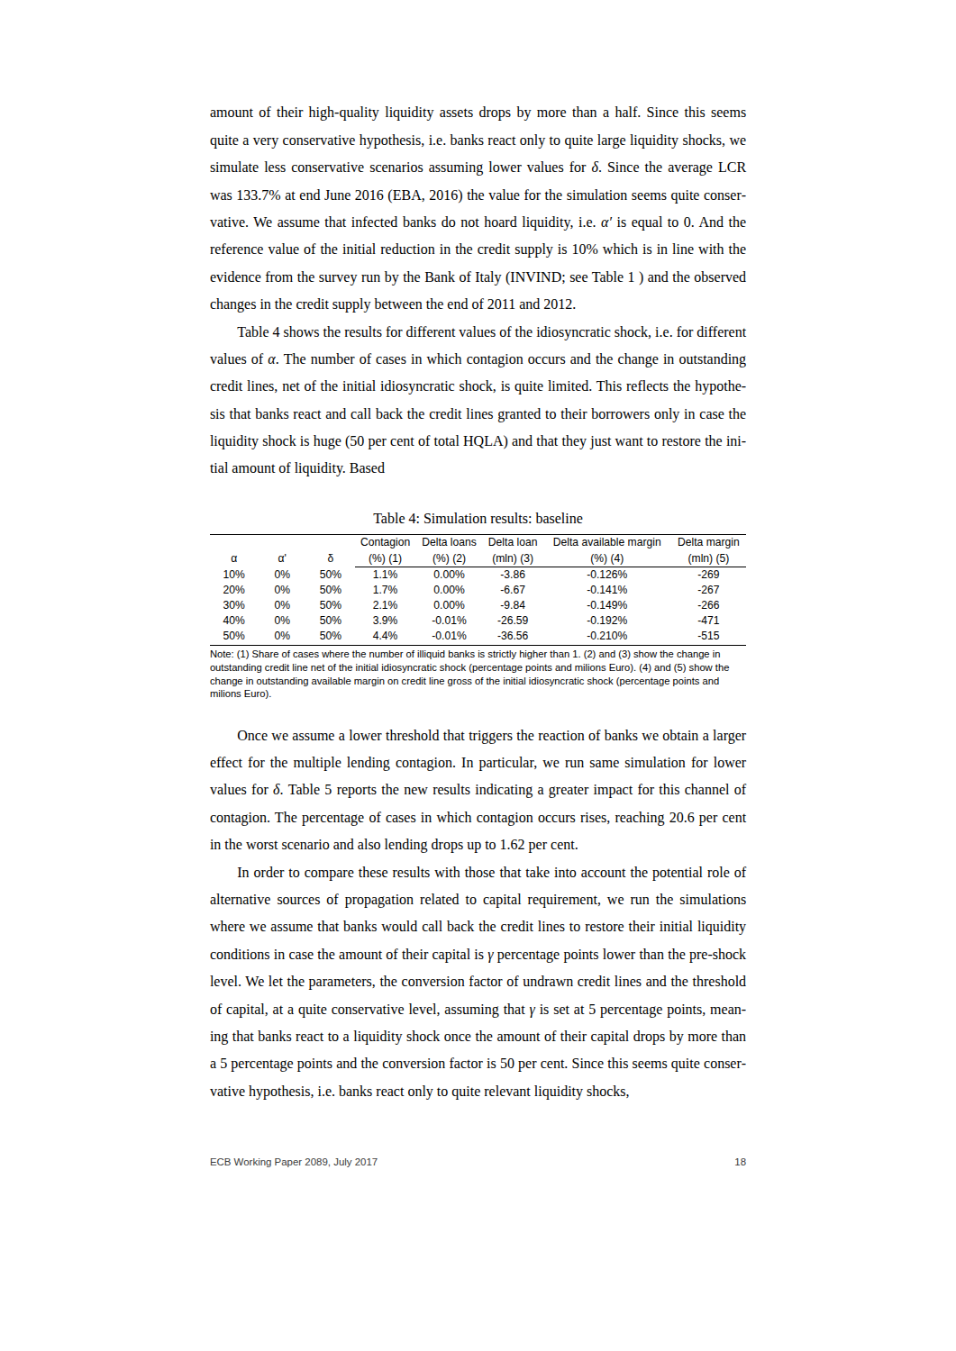amount of their high-quality liquidity assets drops by more than a half. Since this seems quite a very conservative hypothesis, i.e. banks react only to quite large liquidity shocks, we simulate less conservative scenarios assuming lower values for δ. Since the average LCR was 133.7% at end June 2016 (EBA, 2016) the value for the simulation seems quite conservative. We assume that infected banks do not hoard liquidity, i.e. α′ is equal to 0. And the reference value of the initial reduction in the credit supply is 10% which is in line with the evidence from the survey run by the Bank of Italy (INVIND; see Table 1 ) and the observed changes in the credit supply between the end of 2011 and 2012.
Table 4 shows the results for different values of the idiosyncratic shock, i.e. for different values of α. The number of cases in which contagion occurs and the change in outstanding credit lines, net of the initial idiosyncratic shock, is quite limited. This reflects the hypothesis that banks react and call back the credit lines granted to their borrowers only in case the liquidity shock is huge (50 per cent of total HQLA) and that they just want to restore the initial amount of liquidity. Based
Table 4: Simulation results: baseline
| α | α' | δ | Contagion | Delta loans | Delta loan | Delta available margin | Delta margin |
| --- | --- | --- | --- | --- | --- | --- | --- |
| (%) (1) | (%) (2) | (mln) (3) | (%) (4) | (mln) (5) |
| 10% | 0% | 50% | 1.1% | 0.00% | -3.86 | -0.126% | -269 |
| 20% | 0% | 50% | 1.7% | 0.00% | -6.67 | -0.141% | -267 |
| 30% | 0% | 50% | 2.1% | 0.00% | -9.84 | -0.149% | -266 |
| 40% | 0% | 50% | 3.9% | -0.01% | -26.59 | -0.192% | -471 |
| 50% | 0% | 50% | 4.4% | -0.01% | -36.56 | -0.210% | -515 |
Note: (1) Share of cases where the number of illiquid banks is strictly higher than 1. (2) and (3) show the change in outstanding credit line net of the initial idiosyncratic shock (percentage points and milions Euro). (4) and (5) show the change in outstanding available margin on credit line gross of the initial idiosyncratic shock (percentage points and milions Euro).
Once we assume a lower threshold that triggers the reaction of banks we obtain a larger effect for the multiple lending contagion. In particular, we run same simulation for lower values for δ. Table 5 reports the new results indicating a greater impact for this channel of contagion. The percentage of cases in which contagion occurs rises, reaching 20.6 per cent in the worst scenario and also lending drops up to 1.62 per cent.
In order to compare these results with those that take into account the potential role of alternative sources of propagation related to capital requirement, we run the simulations where we assume that banks would call back the credit lines to restore their initial liquidity conditions in case the amount of their capital is γ percentage points lower than the pre-shock level. We let the parameters, the conversion factor of undrawn credit lines and the threshold of capital, at a quite conservative level, assuming that γ is set at 5 percentage points, meaning that banks react to a liquidity shock once the amount of their capital drops by more than a 5 percentage points and the conversion factor is 50 per cent. Since this seems quite conservative hypothesis, i.e. banks react only to quite relevant liquidity shocks,
ECB Working Paper 2089, July 2017 18